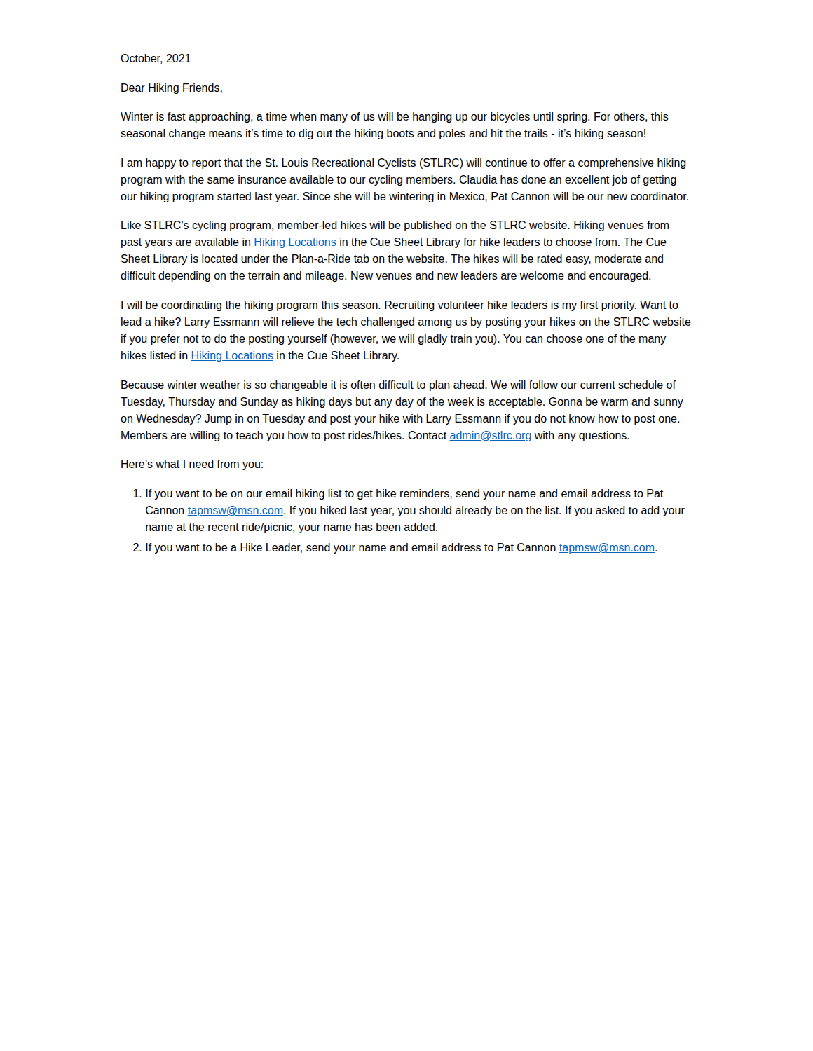October, 2021
Dear Hiking Friends,
Winter is fast approaching, a time when many of us will be hanging up our bicycles until spring. For others, this seasonal change means it’s time to dig out the hiking boots and poles and hit the trails - it’s hiking season!
I am happy to report that the St. Louis Recreational Cyclists (STLRC) will continue to offer a comprehensive hiking program with the same insurance available to our cycling members. Claudia has done an excellent job of getting our hiking program started last year. Since she will be wintering in Mexico, Pat Cannon will be our new coordinator.
Like STLRC’s cycling program, member-led hikes will be published on the STLRC website. Hiking venues from past years are available in Hiking Locations in the Cue Sheet Library for hike leaders to choose from. The Cue Sheet Library is located under the Plan-a-Ride tab on the website. The hikes will be rated easy, moderate and difficult depending on the terrain and mileage. New venues and new leaders are welcome and encouraged.
I will be coordinating the hiking program this season. Recruiting volunteer hike leaders is my first priority. Want to lead a hike? Larry Essmann will relieve the tech challenged among us by posting your hikes on the STLRC website if you prefer not to do the posting yourself (however, we will gladly train you). You can choose one of the many hikes listed in Hiking Locations in the Cue Sheet Library.
Because winter weather is so changeable it is often difficult to plan ahead. We will follow our current schedule of Tuesday, Thursday and Sunday as hiking days but any day of the week is acceptable. Gonna be warm and sunny on Wednesday? Jump in on Tuesday and post your hike with Larry Essmann if you do not know how to post one. Members are willing to teach you how to post rides/hikes. Contact admin@stlrc.org with any questions.
Here’s what I need from you:
If you want to be on our email hiking list to get hike reminders, send your name and email address to Pat Cannon tapmsw@msn.com. If you hiked last year, you should already be on the list. If you asked to add your name at the recent ride/picnic, your name has been added.
If you want to be a Hike Leader, send your name and email address to Pat Cannon tapmsw@msn.com.